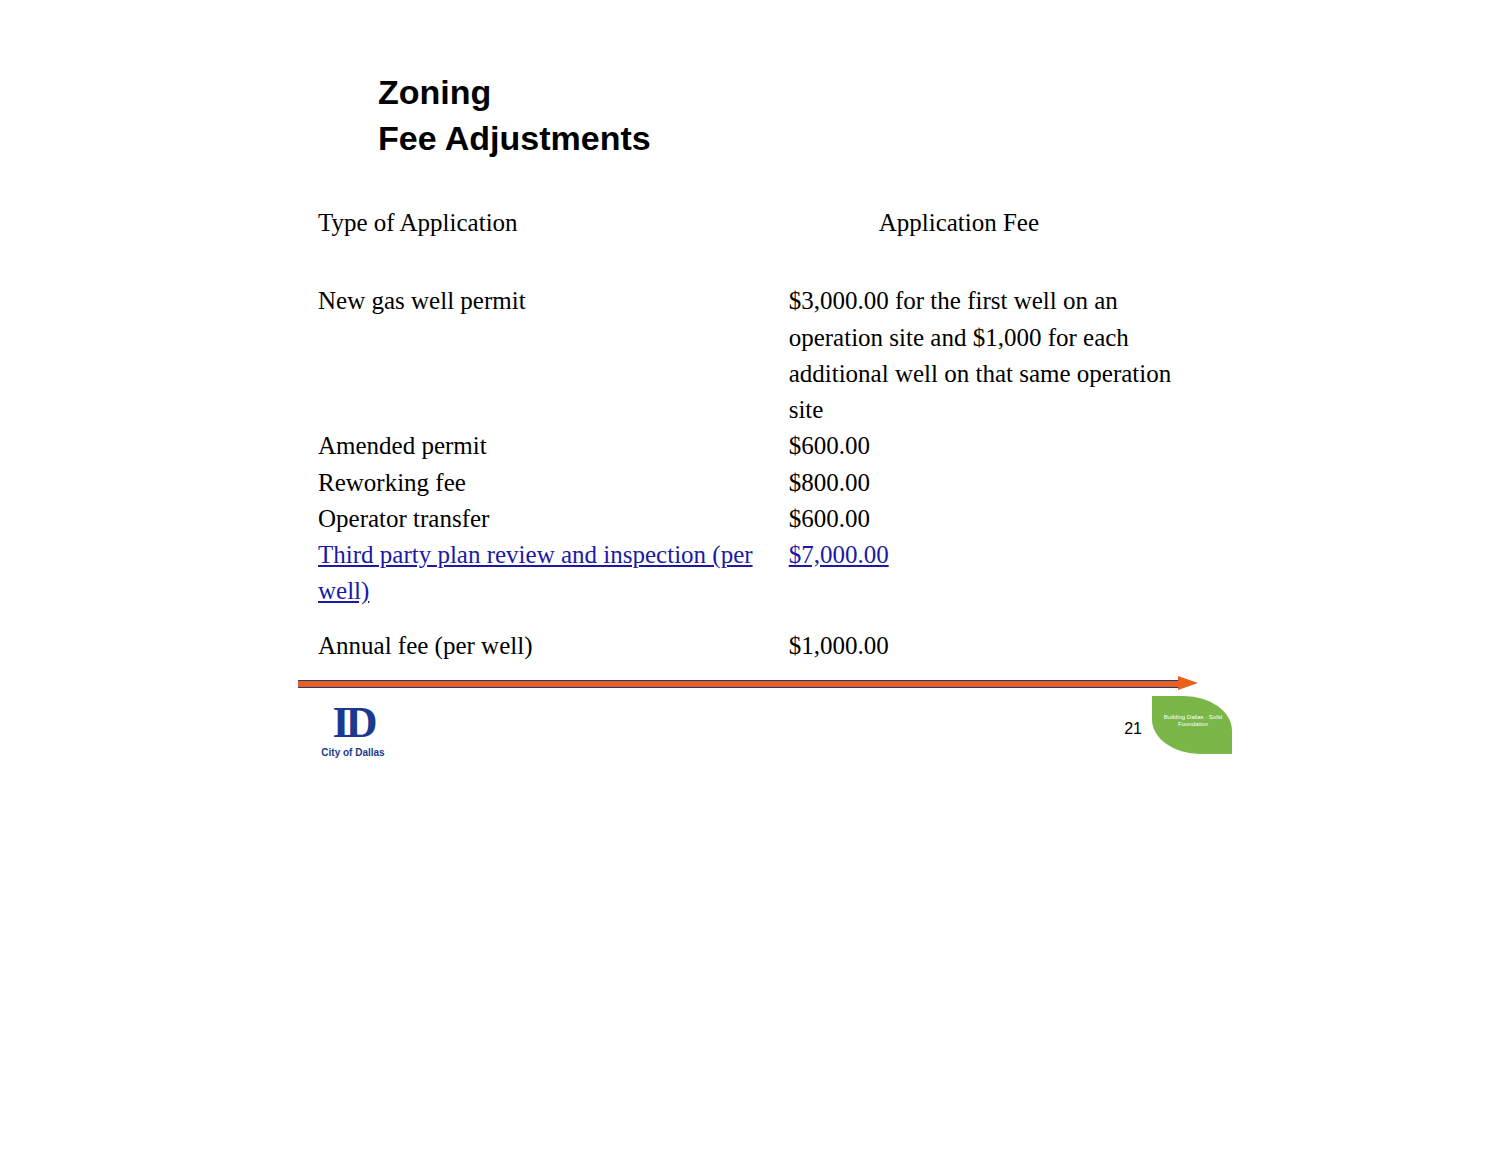Zoning
Fee Adjustments
| Type of Application | Application Fee |
| New gas well permit | $3,000.00 for the first well on an operation site and $1,000 for each additional well on that same operation site |
| Amended permit | $600.00 |
| Reworking fee | $800.00 |
| Operator transfer | $600.00 |
| Third party plan review and inspection (per well) | $7,000.00 |
| Annual fee (per well) | $1,000.00 |
21
ID
City of Dallas
Building Dallas · Solid Foundation